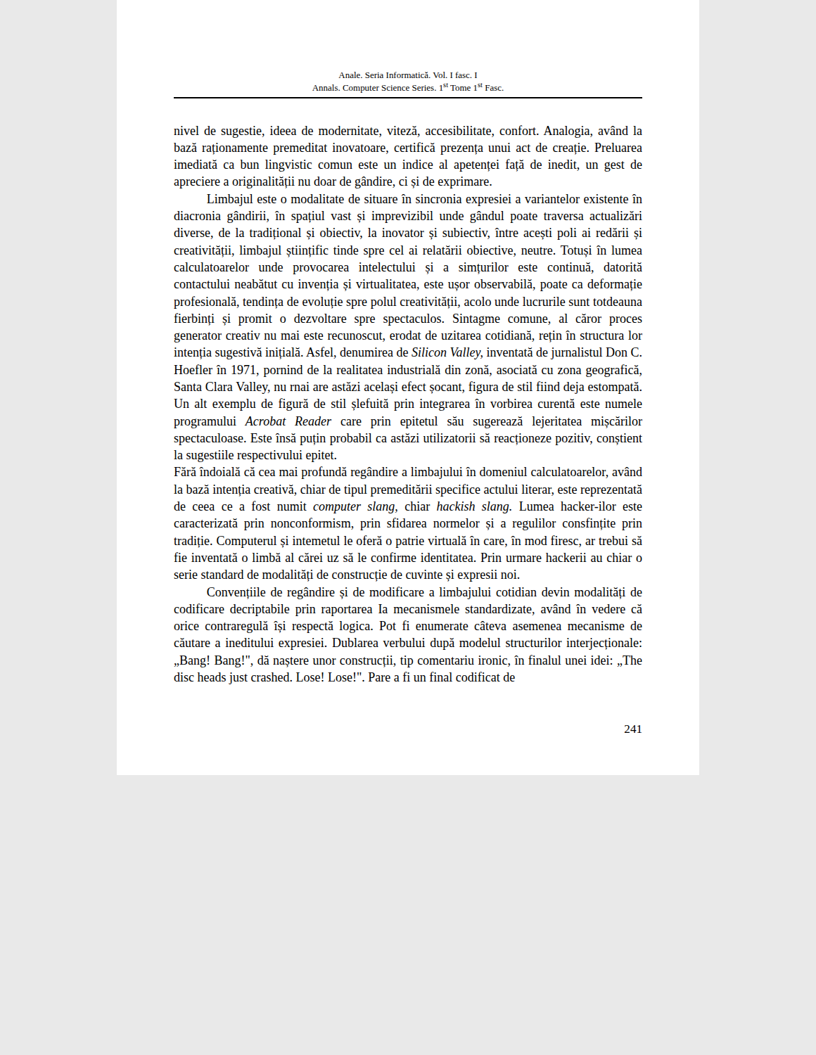Anale. Seria Informatică. Vol. I fasc. I
Annals. Computer Science Series. 1st Tome 1st Fasc.
nivel de sugestie, ideea de modernitate, viteză, accesibilitate, confort. Analogia, având la bază raționamente premeditat inovatoare, certifică prezența unui act de creație. Preluarea imediată ca bun lingvistic comun este un indice al apetenței față de inedit, un gest de apreciere a originalității nu doar de gândire, ci și de exprimare.
Limbajul este o modalitate de situare în sincronia expresiei a variantelor existente în diacronia gândirii, în spațiul vast și imprevizibil unde gândul poate traversa actualizări diverse, de la tradițional și obiectiv, la inovator și subiectiv, între acești poli ai redării și creativității, limbajul științific tinde spre cel ai relatării obiective, neutre. Totuși în lumea calculatoarelor unde provocarea intelectului și a simțurilor este continuă, datorită contactului neabătut cu invenția și virtualitatea, este ușor observabilă, poate ca deformație profesională, tendința de evoluție spre polul creativității, acolo unde lucrurile sunt totdeauna fierbinți și promit o dezvoltare spre spectaculos. Sintagme comune, al căror proces generator creativ nu mai este recunoscut, erodat de uzitarea cotidiană, rețin în structura lor intenția sugestivă inițială. Asfel, denumirea de Silicon Valley, inventată de jurnalistul Don C. Hoefler în 1971, pornind de la realitatea industrială din zonă, asociată cu zona geografică, Santa Clara Valley, nu rnai are astăzi același efect șocant, figura de stil fiind deja estompată. Un alt exemplu de figură de stil șlefuită prin integrarea în vorbirea curentă este numele programului Acrobat Reader care prin epitetul său sugerează lejeritatea mișcărilor spectaculoase. Este însă puțin probabil ca astăzi utilizatorii să reacționeze pozitiv, conștient la sugestiile respectivului epitet.
Fără îndoială că cea mai profundă regândire a limbajului în domeniul calculatoarelor, având la bază intenția creativă, chiar de tipul premeditării specifice actului literar, este reprezentată de ceea ce a fost numit computer slang, chiar hackish slang. Lumea hacker-ilor este caracterizată prin nonconformism, prin sfidarea normelor și a regulilor consfințite prin tradiție. Computerul și intemetul le oferă o patrie virtuală în care, în mod firesc, ar trebui să fie inventată o limbă al cărei uz să le confirme identitatea. Prin urmare hackerii au chiar o serie standard de modalități de construcție de cuvinte și expresii noi.
Convențiile de regândire și de modificare a limbajului cotidian devin modalități de codificare decriptabile prin raportarea Ia mecanismele standardizate, având în vedere că orice contraregulă își respectă logica. Pot fi enumerate câteva asemenea mecanisme de căutare a ineditului expresiei. Dublarea verbului după modelul structurilor interjecționale: „Bang! Bang!", dă naștere unor construcții, tip comentariu ironic, în finalul unei idei: „The disc heads just crashed. Lose! Lose!". Pare a fi un final codificat de
241